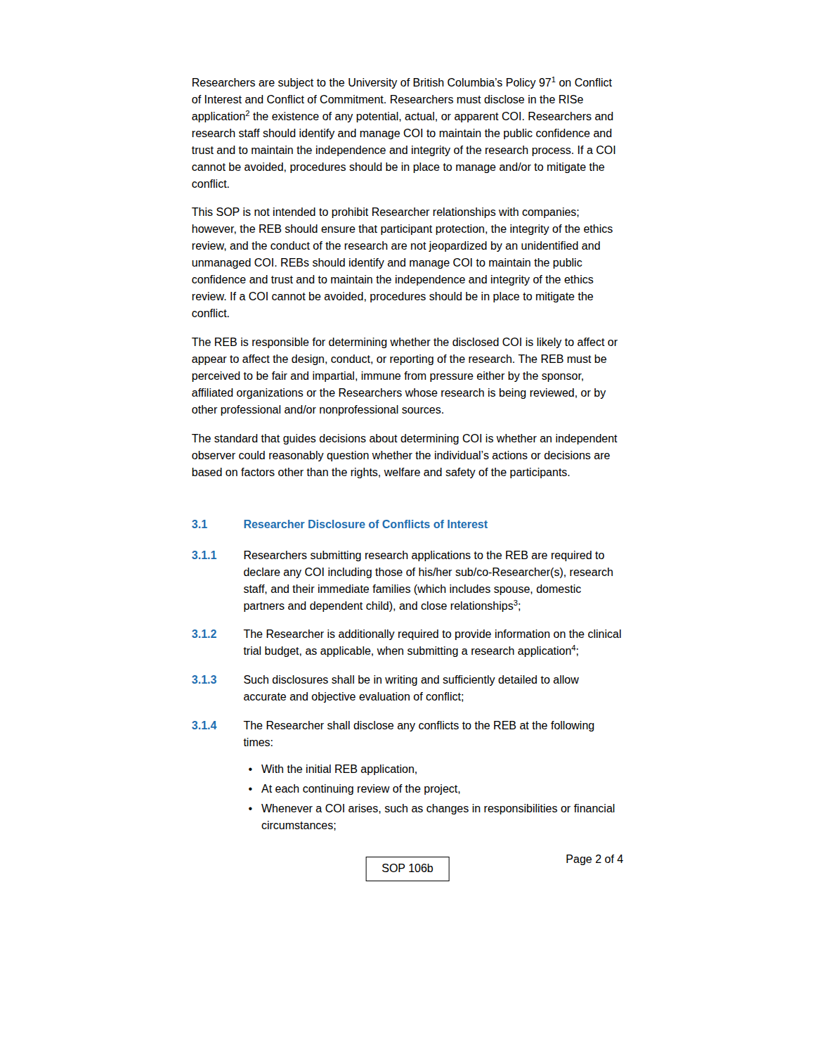Researchers are subject to the University of British Columbia’s Policy 971 on Conflict of Interest and Conflict of Commitment. Researchers must disclose in the RISe application2 the existence of any potential, actual, or apparent COI. Researchers and research staff should identify and manage COI to maintain the public confidence and trust and to maintain the independence and integrity of the research process. If a COI cannot be avoided, procedures should be in place to manage and/or to mitigate the conflict.
This SOP is not intended to prohibit Researcher relationships with companies; however, the REB should ensure that participant protection, the integrity of the ethics review, and the conduct of the research are not jeopardized by an unidentified and unmanaged COI. REBs should identify and manage COI to maintain the public confidence and trust and to maintain the independence and integrity of the ethics review. If a COI cannot be avoided, procedures should be in place to mitigate the conflict.
The REB is responsible for determining whether the disclosed COI is likely to affect or appear to affect the design, conduct, or reporting of the research. The REB must be perceived to be fair and impartial, immune from pressure either by the sponsor, affiliated organizations or the Researchers whose research is being reviewed, or by other professional and/or nonprofessional sources.
The standard that guides decisions about determining COI is whether an independent observer could reasonably question whether the individual’s actions or decisions are based on factors other than the rights, welfare and safety of the participants.
3.1 Researcher Disclosure of Conflicts of Interest
3.1.1
Researchers submitting research applications to the REB are required to declare any COI including those of his/her sub/co-Researcher(s), research staff, and their immediate families (which includes spouse, domestic partners and dependent child), and close relationships3;
3.1.2
The Researcher is additionally required to provide information on the clinical trial budget, as applicable, when submitting a research application4;
3.1.3
Such disclosures shall be in writing and sufficiently detailed to allow accurate and objective evaluation of conflict;
3.1.4
The Researcher shall disclose any conflicts to the REB at the following times:
With the initial REB application,
At each continuing review of the project,
Whenever a COI arises, such as changes in responsibilities or financial circumstances;
Page 2 of 4
SOP 106b